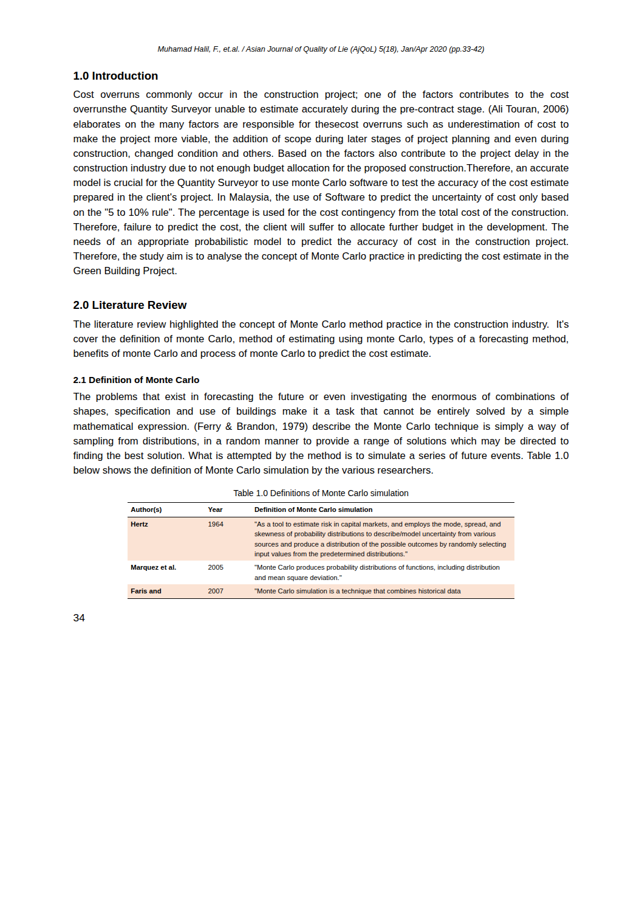Muhamad Halil, F., et.al. / Asian Journal of Quality of Lie (AjQoL) 5(18), Jan/Apr 2020 (pp.33-42)
1.0 Introduction
Cost overruns commonly occur in the construction project; one of the factors contributes to the cost overrunsthe Quantity Surveyor unable to estimate accurately during the pre-contract stage. (Ali Touran, 2006) elaborates on the many factors are responsible for thesecost overruns such as underestimation of cost to make the project more viable, the addition of scope during later stages of project planning and even during construction, changed condition and others. Based on the factors also contribute to the project delay in the construction industry due to not enough budget allocation for the proposed construction.Therefore, an accurate model is crucial for the Quantity Surveyor to use monte Carlo software to test the accuracy of the cost estimate prepared in the client's project. In Malaysia, the use of Software to predict the uncertainty of cost only based on the "5 to 10% rule". The percentage is used for the cost contingency from the total cost of the construction. Therefore, failure to predict the cost, the client will suffer to allocate further budget in the development. The needs of an appropriate probabilistic model to predict the accuracy of cost in the construction project. Therefore, the study aim is to analyse the concept of Monte Carlo practice in predicting the cost estimate in the Green Building Project.
2.0 Literature Review
The literature review highlighted the concept of Monte Carlo method practice in the construction industry. It's cover the definition of monte Carlo, method of estimating using monte Carlo, types of a forecasting method, benefits of monte Carlo and process of monte Carlo to predict the cost estimate.
2.1 Definition of Monte Carlo
The problems that exist in forecasting the future or even investigating the enormous of combinations of shapes, specification and use of buildings make it a task that cannot be entirely solved by a simple mathematical expression. (Ferry & Brandon, 1979) describe the Monte Carlo technique is simply a way of sampling from distributions, in a random manner to provide a range of solutions which may be directed to finding the best solution. What is attempted by the method is to simulate a series of future events. Table 1.0 below shows the definition of Monte Carlo simulation by the various researchers.
Table 1.0 Definitions of Monte Carlo simulation
| Author(s) | Year | Definition of Monte Carlo simulation |
| --- | --- | --- |
| Hertz | 1964 | "As a tool to estimate risk in capital markets, and employs the mode, spread, and skewness of probability distributions to describe/model uncertainty from various sources and produce a distribution of the possible outcomes by randomly selecting input values from the predetermined distributions." |
| Marquez et al. | 2005 | "Monte Carlo produces probability distributions of functions, including distribution and mean square deviation." |
| Faris and | 2007 | "Monte Carlo simulation is a technique that combines historical data |
34